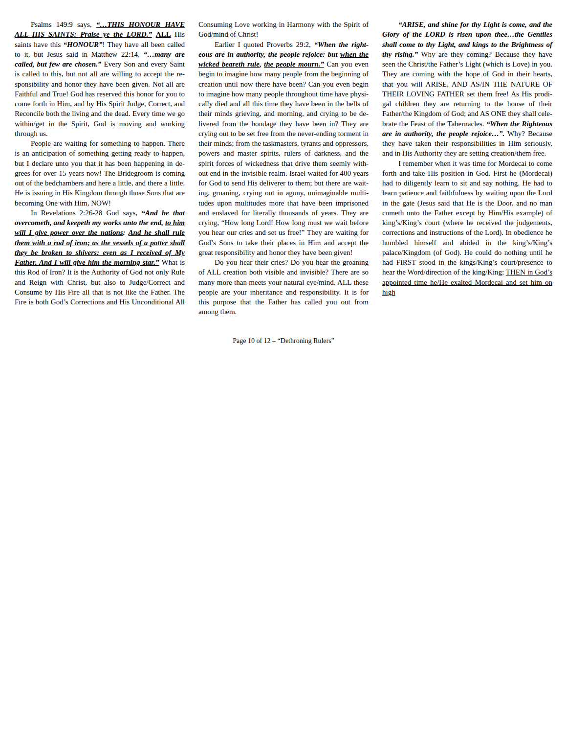Psalms 149:9 says, “…THIS HONOUR HAVE ALL HIS SAINTS: Praise ye the LORD.” ALL His saints have this “HONOUR”! They have all been called to it, but Jesus said in Matthew 22:14, “…many are called, but few are chosen.” Every Son and every Saint is called to this, but not all are willing to accept the responsibility and honor they have been given. Not all are Faithful and True! God has reserved this honor for you to come forth in Him, and by His Spirit Judge, Correct, and Reconcile both the living and the dead. Every time we go within/get in the Spirit, God is moving and working through us.
People are waiting for something to happen. There is an anticipation of something getting ready to happen, but I declare unto you that it has been happening in degrees for over 15 years now! The Bridegroom is coming out of the bedchambers and here a little, and there a little. He is issuing in His Kingdom through those Sons that are becoming One with Him, NOW!
In Revelations 2:26-28 God says, “And he that overcometh, and keepeth my works unto the end, to him will I give power over the nations: And he shall rule them with a rod of iron; as the vessels of a potter shall they be broken to shivers: even as I received of My Father. And I will give him the morning star.” What is this Rod of Iron? It is the Authority of God not only Rule and Reign with Christ, but also to Judge/Correct and Consume by His Fire all that is not like the Father. The Fire is both God’s Corrections and His Unconditional All Consuming Love working in Harmony with the Spirit of God/mind of Christ!
Earlier I quoted Proverbs 29:2, “When the righteous are in authority, the people rejoice: but when the wicked beareth rule, the people mourn.” Can you even begin to imagine how many people from the beginning of creation until now there have been? Can you even begin to imagine how many people throughout time have physically died and all this time they have been in the hells of their minds grieving, and morning, and crying to be delivered from the bondage they have been in? They are crying out to be set free from the never-ending torment in their minds; from the taskmasters, tyrants and oppressors, powers and master spirits, rulers of darkness, and the spirit forces of wickedness that drive them seemly without end in the invisible realm. Israel waited for 400 years for God to send His deliverer to them; but there are waiting, groaning, crying out in agony, unimaginable multitudes upon multitudes more that have been imprisoned and enslaved for literally thousands of years. They are crying, “How long Lord! How long must we wait before you hear our cries and set us free!” They are waiting for God’s Sons to take their places in Him and accept the great responsibility and honor they have been given!
Do you hear their cries? Do you hear the groaning of ALL creation both visible and invisible? There are so many more than meets your natural eye/mind. ALL these people are your inheritance and responsibility. It is for this purpose that the Father has called you out from among them.
“ARISE, and shine for thy Light is come, and the Glory of the LORD is risen upon thee…the Gentiles shall come to thy Light, and kings to the Brightness of thy rising.” Why are they coming? Because they have seen the Christ/the Father’s Light (which is Love) in you. They are coming with the hope of God in their hearts, that you will ARISE, AND AS/IN THE NATURE OF THEIR LOVING FATHER set them free! As His prodigal children they are returning to the house of their Father/the Kingdom of God; and AS ONE they shall celebrate the Feast of the Tabernacles. “When the Righteous are in authority, the people rejoice…”. Why? Because they have taken their responsibilities in Him seriously, and in His Authority they are setting creation/them free.
I remember when it was time for Mordecai to come forth and take His position in God. First he (Mordecai) had to diligently learn to sit and say nothing. He had to learn patience and faithfulness by waiting upon the Lord in the gate (Jesus said that He is the Door, and no man cometh unto the Father except by Him/His example) of king’s/King’s court (where he received the judgements, corrections and instructions of the Lord). In obedience he humbled himself and abided in the king’s/King’s palace/Kingdom (of God). He could do nothing until he had FIRST stood in the kings/King’s court/presence to hear the Word/direction of the king/King; THEN in God’s appointed time he/He exalted Mordecai and set him on high
Page 10 of 12 – “Dethroning Rulers”